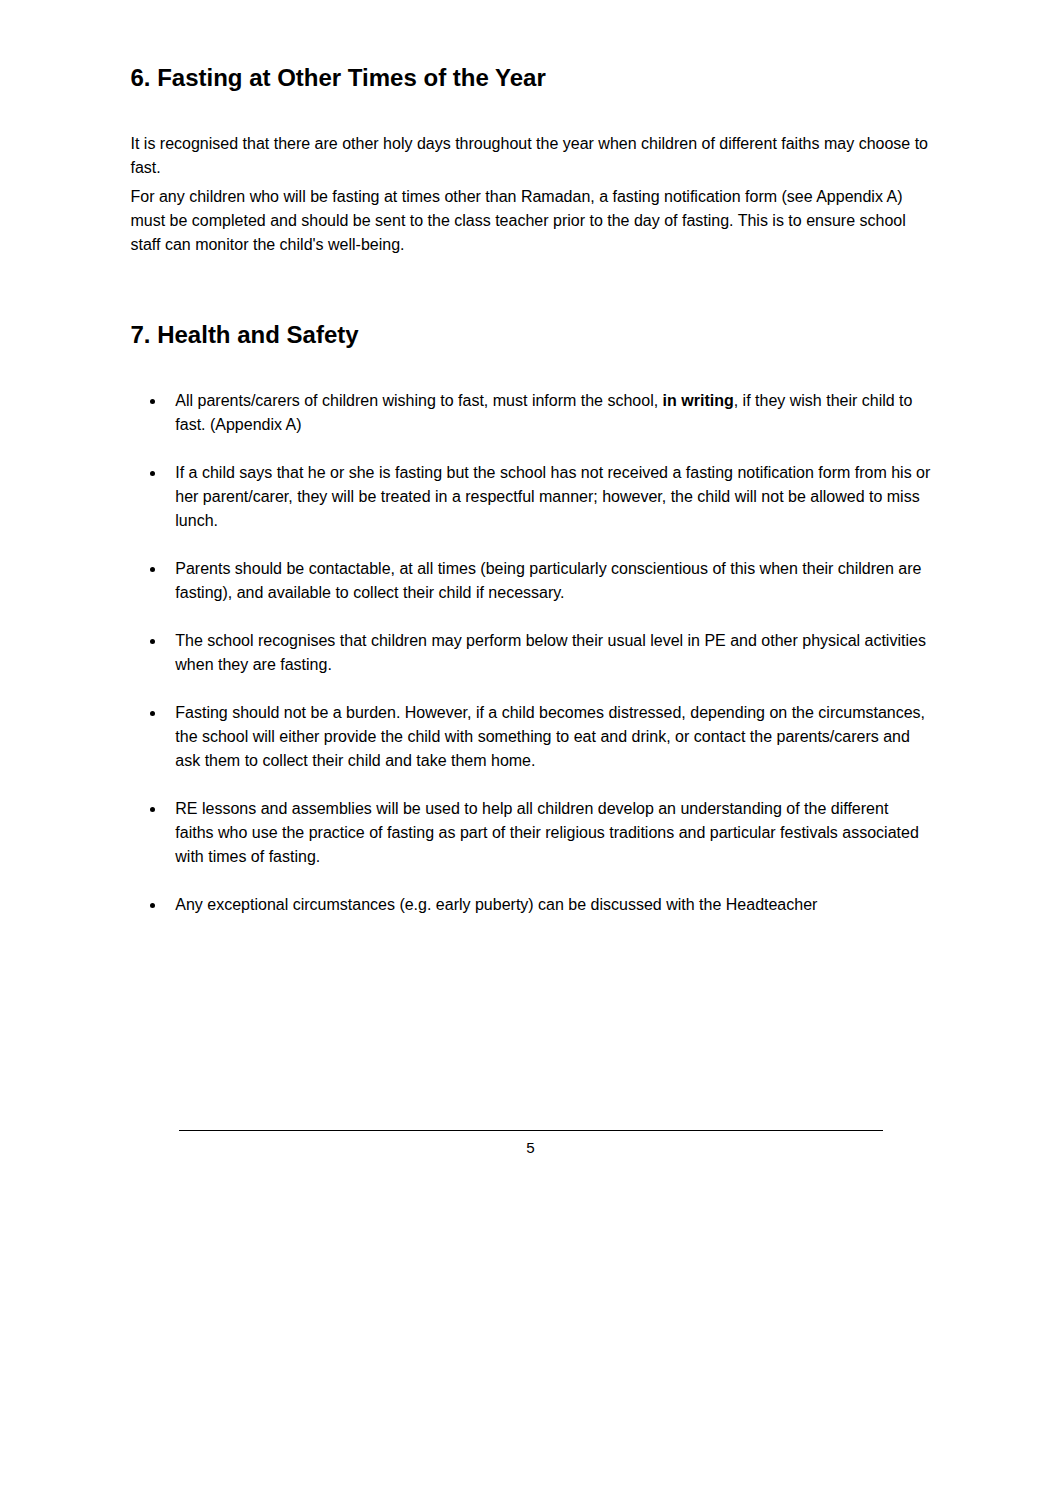6. Fasting at Other Times of the Year
It is recognised that there are other holy days throughout the year when children of different faiths may choose to fast.
For any children who will be fasting at times other than Ramadan, a fasting notification form (see Appendix A) must be completed and should be sent to the class teacher prior to the day of fasting. This is to ensure school staff can monitor the child's well-being.
7. Health and Safety
All parents/carers of children wishing to fast, must inform the school, in writing, if they wish their child to fast. (Appendix A)
If a child says that he or she is fasting but the school has not received a fasting notification form from his or her parent/carer, they will be treated in a respectful manner; however, the child will not be allowed to miss lunch.
Parents should be contactable, at all times (being particularly conscientious of this when their children are fasting), and available to collect their child if necessary.
The school recognises that children may perform below their usual level in PE and other physical activities when they are fasting.
Fasting should not be a burden. However, if a child becomes distressed, depending on the circumstances, the school will either provide the child with something to eat and drink, or contact the parents/carers and ask them to collect their child and take them home.
RE lessons and assemblies will be used to help all children develop an understanding of the different faiths who use the practice of fasting as part of their religious traditions and particular festivals associated with times of fasting.
Any exceptional circumstances (e.g. early puberty) can be discussed with the Headteacher
5